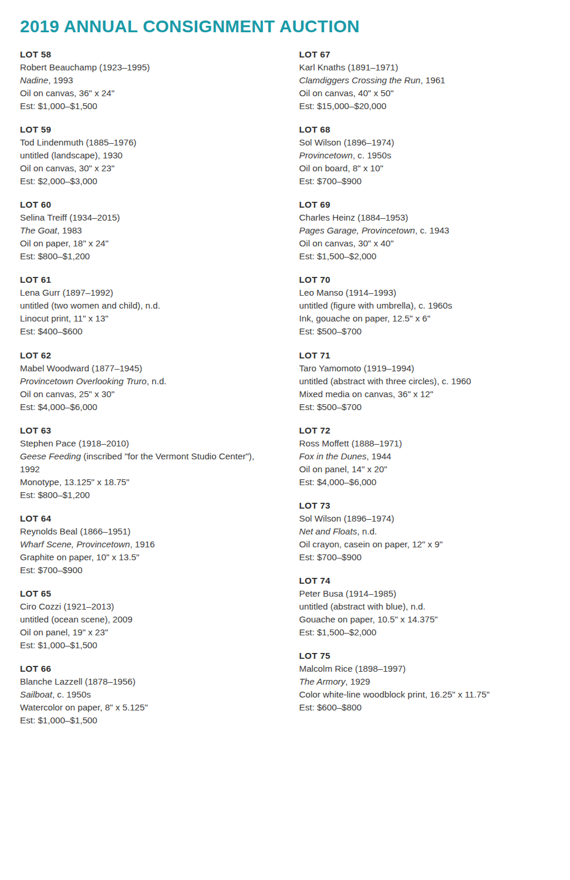2019 Annual Consignment Auction
Lot 58
Robert Beauchamp (1923–1995)
Nadine, 1993
Oil on canvas, 36" x 24"
Est: $1,000–$1,500
Lot 59
Tod Lindenmuth (1885–1976)
untitled (landscape), 1930
Oil on canvas, 30" x 23"
Est: $2,000–$3,000
Lot 60
Selina Treiff (1934–2015)
The Goat, 1983
Oil on paper, 18" x 24"
Est: $800–$1,200
Lot 61
Lena Gurr (1897–1992)
untitled (two women and child), n.d.
Linocut print, 11" x 13"
Est: $400–$600
Lot 62
Mabel Woodward (1877–1945)
Provincetown Overlooking Truro, n.d.
Oil on canvas, 25" x 30"
Est: $4,000–$6,000
Lot 63
Stephen Pace (1918–2010)
Geese Feeding (inscribed "for the Vermont Studio Center"), 1992
Monotype, 13.125" x 18.75"
Est: $800–$1,200
Lot 64
Reynolds Beal (1866–1951)
Wharf Scene, Provincetown, 1916
Graphite on paper, 10" x 13.5"
Est: $700–$900
Lot 65
Ciro Cozzi (1921–2013)
untitled (ocean scene), 2009
Oil on panel, 19" x 23"
Est: $1,000–$1,500
Lot 66
Blanche Lazzell (1878–1956)
Sailboat, c. 1950s
Watercolor on paper, 8" x 5.125"
Est: $1,000–$1,500
Lot 67
Karl Knaths (1891–1971)
Clamdiggers Crossing the Run, 1961
Oil on canvas, 40" x 50"
Est: $15,000–$20,000
Lot 68
Sol Wilson (1896–1974)
Provincetown, c. 1950s
Oil on board, 8" x 10"
Est: $700–$900
Lot 69
Charles Heinz (1884–1953)
Pages Garage, Provincetown, c. 1943
Oil on canvas, 30" x 40"
Est: $1,500–$2,000
Lot 70
Leo Manso (1914–1993)
untitled (figure with umbrella), c. 1960s
Ink, gouache on paper, 12.5" x 6"
Est: $500–$700
Lot 71
Taro Yamomoto (1919–1994)
untitled (abstract with three circles), c. 1960
Mixed media on canvas, 36" x 12"
Est: $500–$700
Lot 72
Ross Moffett (1888–1971)
Fox in the Dunes, 1944
Oil on panel, 14" x 20"
Est: $4,000–$6,000
Lot 73
Sol Wilson (1896–1974)
Net and Floats, n.d.
Oil crayon, casein on paper, 12" x 9"
Est: $700–$900
Lot 74
Peter Busa (1914–1985)
untitled (abstract with blue), n.d.
Gouache on paper, 10.5" x 14.375"
Est: $1,500–$2,000
Lot 75
Malcolm Rice (1898–1997)
The Armory, 1929
Color white-line woodblock print, 16.25" x 11.75"
Est: $600–$800